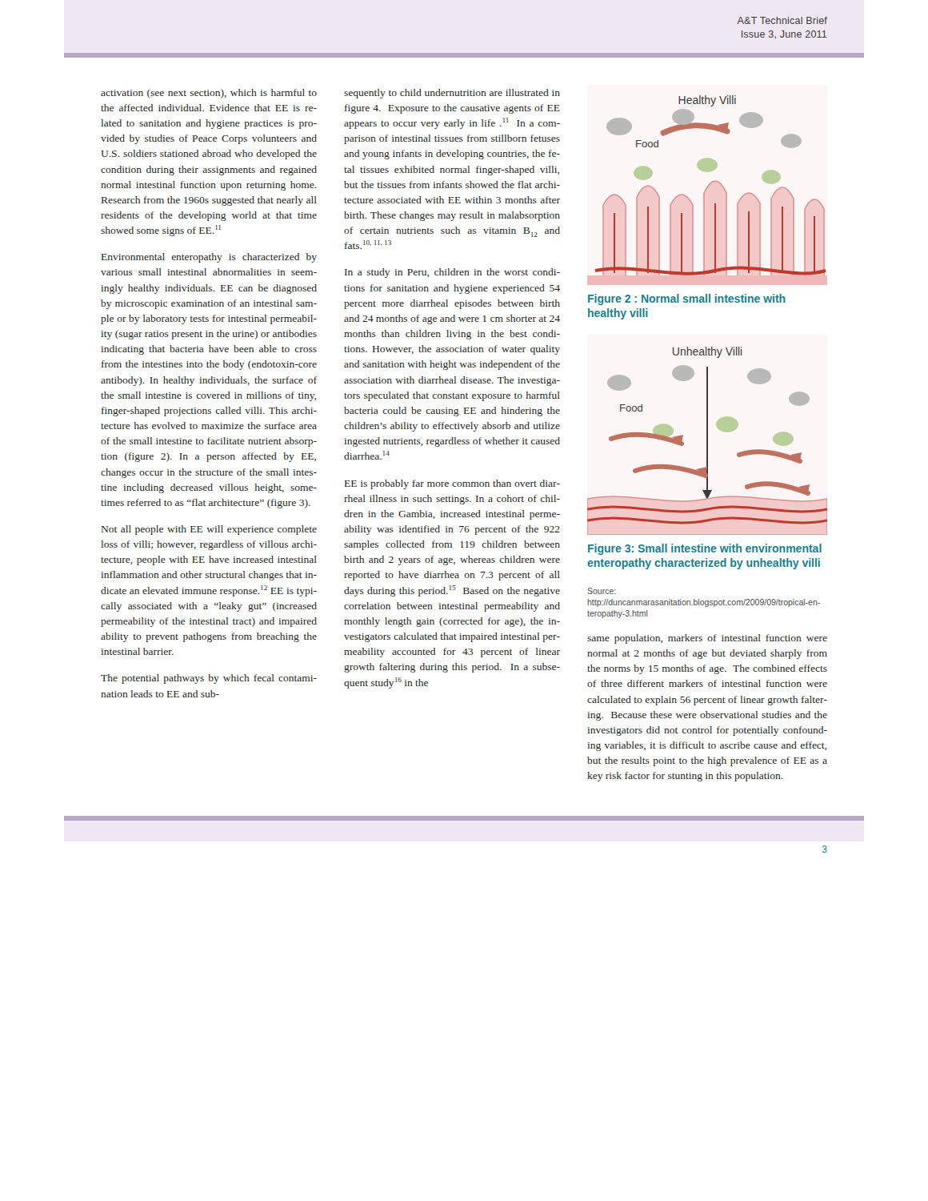A&T Technical Brief
Issue 3, June 2011
activation (see next section), which is harmful to the affected individual. Evidence that EE is related to sanitation and hygiene practices is provided by studies of Peace Corps volunteers and U.S. soldiers stationed abroad who developed the condition during their assignments and regained normal intestinal function upon returning home. Research from the 1960s suggested that nearly all residents of the developing world at that time showed some signs of EE.11
Environmental enteropathy is characterized by various small intestinal abnormalities in seemingly healthy individuals. EE can be diagnosed by microscopic examination of an intestinal sample or by laboratory tests for intestinal permeability (sugar ratios present in the urine) or antibodies indicating that bacteria have been able to cross from the intestines into the body (endotoxin-core antibody). In healthy individuals, the surface of the small intestine is covered in millions of tiny, finger-shaped projections called villi. This architecture has evolved to maximize the surface area of the small intestine to facilitate nutrient absorption (figure 2). In a person affected by EE, changes occur in the structure of the small intestine including decreased villous height, sometimes referred to as “flat architecture” (figure 3).
Not all people with EE will experience complete loss of villi; however, regardless of villous architecture, people with EE have increased intestinal inflammation and other structural changes that indicate an elevated immune response.12 EE is typically associated with a “leaky gut” (increased permeability of the intestinal tract) and impaired ability to prevent pathogens from breaching the intestinal barrier.
The potential pathways by which fecal contamination leads to EE and sub-
sequently to child undernutrition are illustrated in figure 4. Exposure to the causative agents of EE appears to occur very early in life .11 In a comparison of intestinal tissues from stillborn fetuses and young infants in developing countries, the fetal tissues exhibited normal finger-shaped villi, but the tissues from infants showed the flat architecture associated with EE within 3 months after birth. These changes may result in malabsorption of certain nutrients such as vitamin B12 and fats.10, 11, 13
In a study in Peru, children in the worst conditions for sanitation and hygiene experienced 54 percent more diarrheal episodes between birth and 24 months of age and were 1 cm shorter at 24 months than children living in the best conditions. However, the association of water quality and sanitation with height was independent of the association with diarrheal disease. The investigators speculated that constant exposure to harmful bacteria could be causing EE and hindering the children’s ability to effectively absorb and utilize ingested nutrients, regardless of whether it caused diarrhea.14
EE is probably far more common than overt diarrheal illness in such settings. In a cohort of children in the Gambia, increased intestinal permeability was identified in 76 percent of the 922 samples collected from 119 children between birth and 2 years of age, whereas children were reported to have diarrhea on 7.3 percent of all days during this period.15 Based on the negative correlation between intestinal permeability and monthly length gain (corrected for age), the investigators calculated that impaired intestinal permeability accounted for 43 percent of linear growth faltering during this period. In a subsequent study16 in the
Healthy Villi Food
Figure 2 : Normal small intestine with healthy villi
Unhealthy Villi Food
Figure 3: Small intestine with environmental enteropathy characterized by unhealthy villi
Source: http://duncanmarasanitation.blogspot.com/2009/09/tropical-enteropathy-3.html
same population, markers of intestinal function were normal at 2 months of age but deviated sharply from the norms by 15 months of age. The combined effects of three different markers of intestinal function were calculated to explain 56 percent of linear growth faltering. Because these were observational studies and the investigators did not control for potentially confounding variables, it is difficult to ascribe cause and effect, but the results point to the high prevalence of EE as a key risk factor for stunting in this population.
3